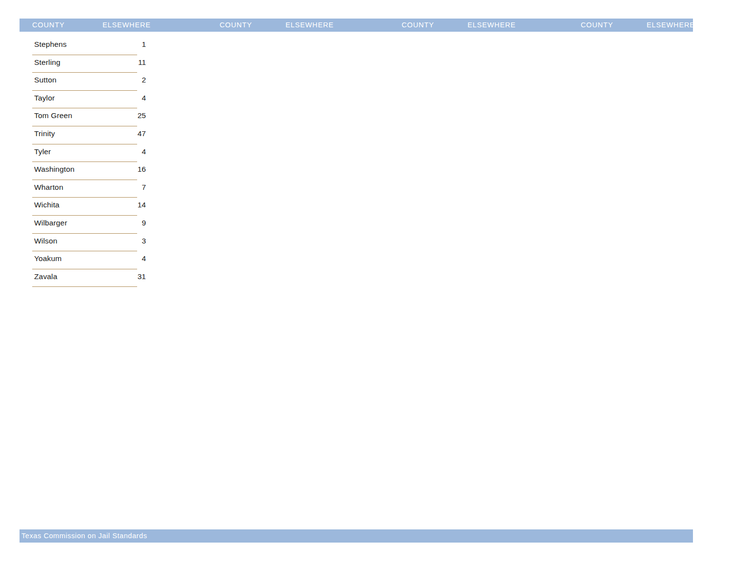COUNTY ELSEWHERE COUNTY ELSEWHERE COUNTY ELSEWHERE COUNTY ELSEWHERE
Stephens 1
Sterling 11
Sutton 2
Taylor 4
Tom Green 25
Trinity 47
Tyler 4
Washington 16
Wharton 7
Wichita 14
Wilbarger 9
Wilson 3
Yoakum 4
Zavala 31
Texas Commission on Jail Standards